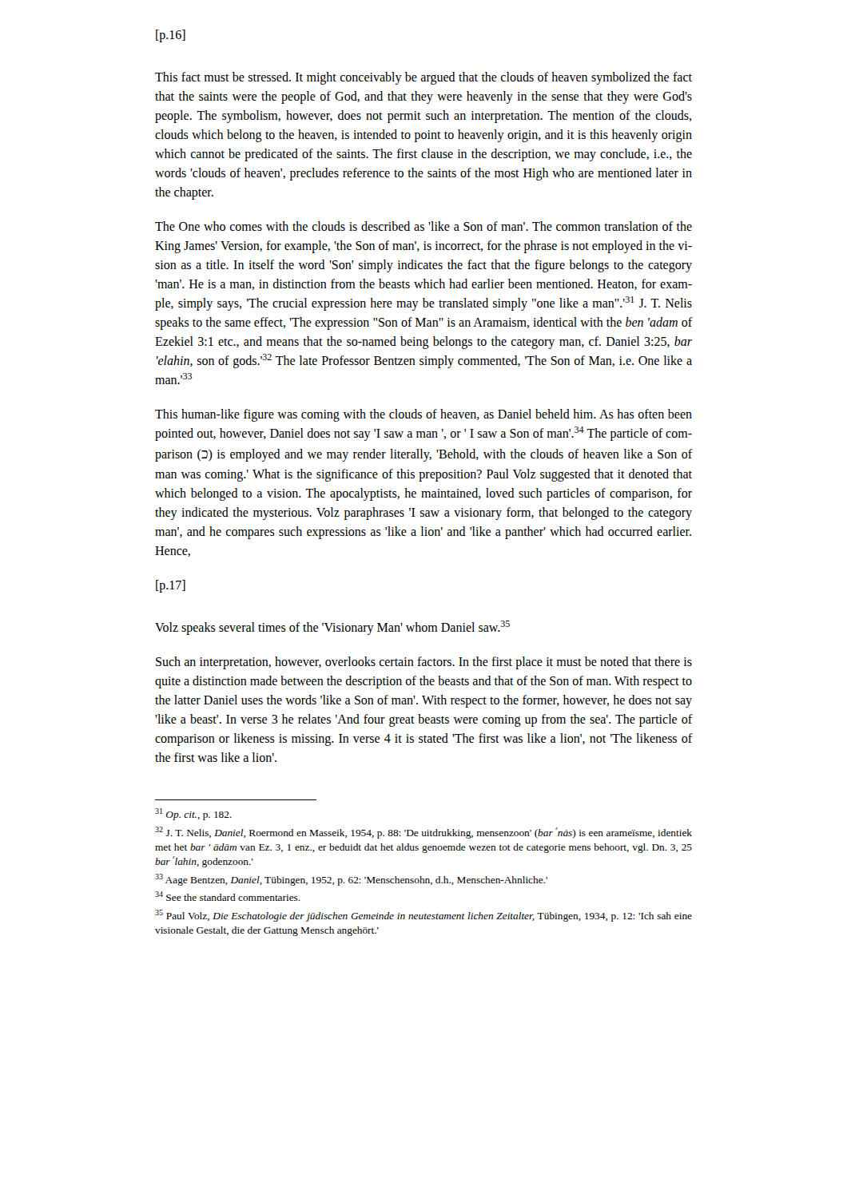[p.16]
This fact must be stressed. It might conceivably be argued that the clouds of heaven symbolized the fact that the saints were the people of God, and that they were heavenly in the sense that they were God's people. The symbolism, however, does not permit such an interpretation. The mention of the clouds, clouds which belong to the heaven, is intended to point to heavenly origin, and it is this heavenly origin which cannot be predicated of the saints. The first clause in the description, we may conclude, i.e., the words 'clouds of heaven', precludes reference to the saints of the most High who are mentioned later in the chapter.
The One who comes with the clouds is described as 'like a Son of man'. The common translation of the King James' Version, for example, 'the Son of man', is incorrect, for the phrase is not employed in the vision as a title. In itself the word 'Son' simply indicates the fact that the figure belongs to the category 'man'. He is a man, in distinction from the beasts which had earlier been mentioned. Heaton, for example, simply says, 'The crucial expression here may be translated simply "one like a man".'31 J. T. Nelis speaks to the same effect, 'The expression "Son of Man" is an Aramaism, identical with the ben 'adam of Ezekiel 3:1 etc., and means that the so-named being belongs to the category man, cf. Daniel 3:25, bar 'elahin, son of gods.'32 The late Professor Bentzen simply commented, 'The Son of Man, i.e. One like a man.'33
This human-like figure was coming with the clouds of heaven, as Daniel beheld him. As has often been pointed out, however, Daniel does not say 'I saw a man ', or ' I saw a Son of man'.34 The particle of comparison (כ) is employed and we may render literally, 'Behold, with the clouds of heaven like a Son of man was coming.' What is the significance of this preposition? Paul Volz suggested that it denoted that which belonged to a vision. The apocalyptists, he maintained, loved such particles of comparison, for they indicated the mysterious. Volz paraphrases 'I saw a visionary form, that belonged to the category man', and he compares such expressions as 'like a lion' and 'like a panther' which had occurred earlier. Hence,
[p.17]
Volz speaks several times of the 'Visionary Man' whom Daniel saw.35
Such an interpretation, however, overlooks certain factors. In the first place it must be noted that there is quite a distinction made between the description of the beasts and that of the Son of man. With respect to the latter Daniel uses the words 'like a Son of man'. With respect to the former, however, he does not say 'like a beast'. In verse 3 he relates 'And four great beasts were coming up from the sea'. The particle of comparison or likeness is missing. In verse 4 it is stated 'The first was like a lion', not 'The likeness of the first was like a lion'.
31 Op. cit., p. 182.
32 J. T. Nelis, Daniel, Roermond en Masseik, 1954, p. 88: 'De uitdrukking, mensenzoon' (bar ᵉnȧs) is een arameïsme, identiek met het bar ' ādām van Ez. 3, 1 enz., er beduidt dat het aldus genoemde wezen tot de categorie mens behoort, vgl. Dn. 3, 25 bar ᵉlahin, godenzoon.'
33 Aage Bentzen, Daniel, Tübingen, 1952, p. 62: 'Menschensohn, d.h., Menschen-Ahnliche.'
34 See the standard commentaries.
35 Paul Volz, Die Eschatologie der jüdischen Gemeinde in neutestament lichen Zeitalter, Tübingen, 1934, p. 12: 'Ich sah eine visionale Gestalt, die der Gattung Mensch angehört.'